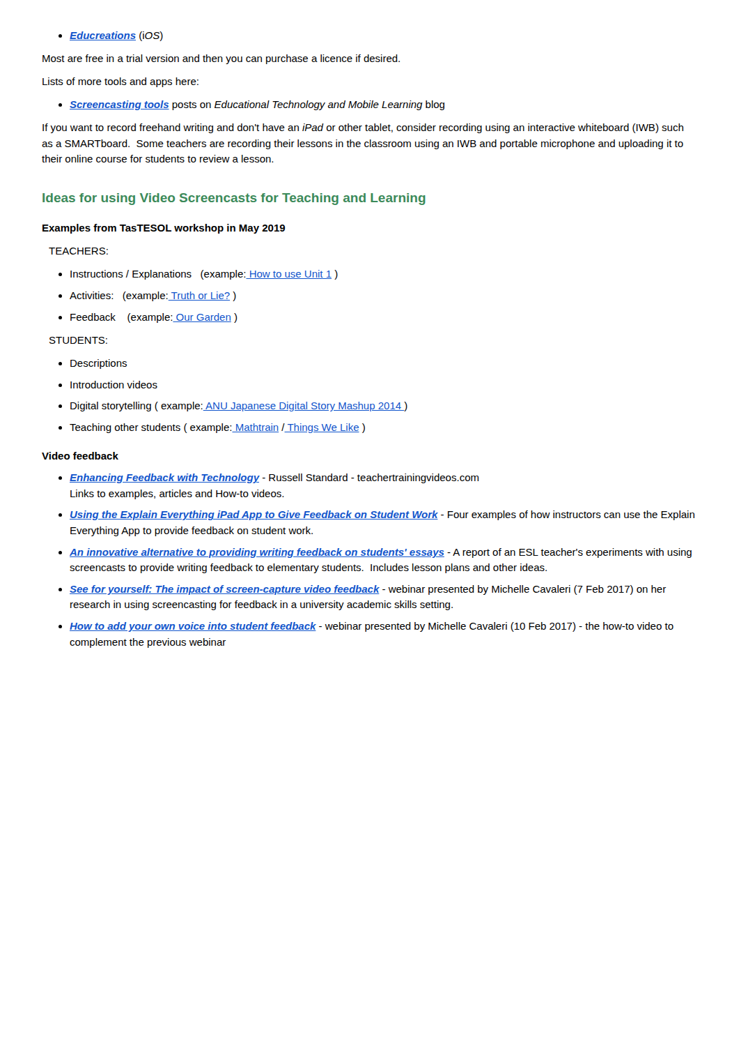Educreations (iOS)
Most are free in a trial version and then you can purchase a licence if desired.
Lists of more tools and apps here:
Screencasting tools posts on Educational Technology and Mobile Learning blog
If you want to record freehand writing and don't have an iPad or other tablet, consider recording using an interactive whiteboard (IWB) such as a SMARTboard. Some teachers are recording their lessons in the classroom using an IWB and portable microphone and uploading it to their online course for students to review a lesson.
Ideas for using Video Screencasts for Teaching and Learning
Examples from TasTESOL workshop in May 2019
TEACHERS:
Instructions / Explanations (example: How to use Unit 1 )
Activities: (example: Truth or Lie? )
Feedback (example: Our Garden )
STUDENTS:
Descriptions
Introduction videos
Digital storytelling ( example: ANU Japanese Digital Story Mashup 2014 )
Teaching other students ( example: Mathtrain / Things We Like )
Video feedback
Enhancing Feedback with Technology - Russell Standard - teachertrainingvideos.com
Links to examples, articles and How-to videos.
Using the Explain Everything iPad App to Give Feedback on Student Work - Four examples of how instructors can use the Explain Everything App to provide feedback on student work.
An innovative alternative to providing writing feedback on students' essays - A report of an ESL teacher's experiments with using screencasts to provide writing feedback to elementary students. Includes lesson plans and other ideas.
See for yourself: The impact of screen-capture video feedback - webinar presented by Michelle Cavaleri (7 Feb 2017) on her research in using screencasting for feedback in a university academic skills setting.
How to add your own voice into student feedback - webinar presented by Michelle Cavaleri (10 Feb 2017) - the how-to video to complement the previous webinar